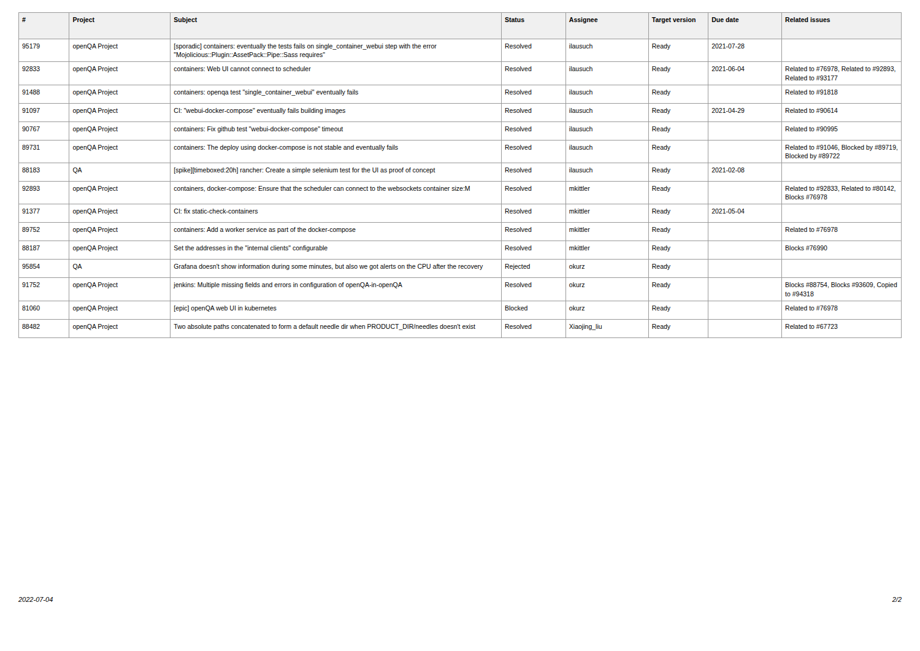| # | Project | Subject | Status | Assignee | Target version | Due date | Related issues |
| --- | --- | --- | --- | --- | --- | --- | --- |
| 95179 | openQA Project | [sporadic] containers: eventually the tests fails on single_container_webui step with the error "Mojolicious::Plugin::AssetPack::Pipe::Sass requires" | Resolved | ilausuch | Ready | 2021-07-28 | |
| 92833 | openQA Project | containers: Web UI cannot connect to scheduler | Resolved | ilausuch | Ready | 2021-06-04 | Related to #76978, Related to #92893, Related to #93177 |
| 91488 | openQA Project | containers: openqa test "single_container_webui" eventually fails | Resolved | ilausuch | Ready | | Related to #91818 |
| 91097 | openQA Project | CI: "webui-docker-compose" eventually fails building images | Resolved | ilausuch | Ready | 2021-04-29 | Related to #90614 |
| 90767 | openQA Project | containers: Fix github test "webui-docker-compose" timeout | Resolved | ilausuch | Ready | | Related to #90995 |
| 89731 | openQA Project | containers: The deploy using docker-compose is not stable and eventually fails | Resolved | ilausuch | Ready | | Related to #91046, Blocked by #89719, Blocked by #89722 |
| 88183 | QA | [spike][timeboxed:20h] rancher: Create a simple selenium test for the UI as proof of concept | Resolved | ilausuch | Ready | 2021-02-08 | |
| 92893 | openQA Project | containers, docker-compose: Ensure that the scheduler can connect to the websockets container size:M | Resolved | mkittler | Ready | | Related to #92833, Related to #80142, Blocks #76978 |
| 91377 | openQA Project | CI: fix static-check-containers | Resolved | mkittler | Ready | 2021-05-04 | |
| 89752 | openQA Project | containers: Add a worker service as part of the docker-compose | Resolved | mkittler | Ready | | Related to #76978 |
| 88187 | openQA Project | Set the addresses in the "internal clients" configurable | Resolved | mkittler | Ready | | Blocks #76990 |
| 95854 | QA | Grafana doesn't show information during some minutes, but also we got alerts on the CPU after the recovery | Rejected | okurz | Ready | | |
| 91752 | openQA Project | jenkins: Multiple missing fields and errors in configuration of openQA-in-openQA | Resolved | okurz | Ready | | Blocks #88754, Blocks #93609, Copied to #94318 |
| 81060 | openQA Project | [epic] openQA web UI in kubernetes | Blocked | okurz | Ready | | Related to #76978 |
| 88482 | openQA Project | Two absolute paths concatenated to form a default needle dir when PRODUCT_DIR/needles doesn't exist | Resolved | Xiaojing_liu | Ready | | Related to #67723 |
2022-07-04 2/2